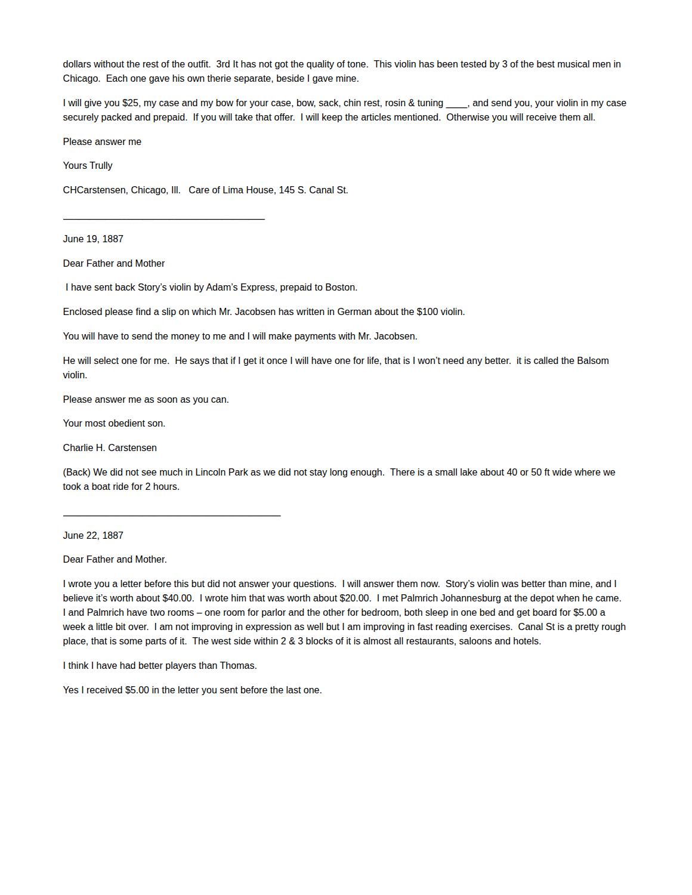dollars without the rest of the outfit. 3rd It has not got the quality of tone. This violin has been tested by 3 of the best musical men in Chicago. Each one gave his own therie separate, beside I gave mine.
I will give you $25, my case and my bow for your case, bow, sack, chin rest, rosin & tuning ____, and send you, your violin in my case securely packed and prepaid. If you will take that offer. I will keep the articles mentioned. Otherwise you will receive them all.
Please answer me
Yours Trully
CHCarstensen, Chicago, Ill. Care of Lima House, 145 S. Canal St.
______________________________________
June 19, 1887
Dear Father and Mother
I have sent back Story’s violin by Adam’s Express, prepaid to Boston.
Enclosed please find a slip on which Mr. Jacobsen has written in German about the $100 violin.
You will have to send the money to me and I will make payments with Mr. Jacobsen.
He will select one for me. He says that if I get it once I will have one for life, that is I won’t need any better. it is called the Balsom violin.
Please answer me as soon as you can.
Your most obedient son.
Charlie H. Carstensen
(Back) We did not see much in Lincoln Park as we did not stay long enough. There is a small lake about 40 or 50 ft wide where we took a boat ride for 2 hours.
_________________________________________
June 22, 1887
Dear Father and Mother.
I wrote you a letter before this but did not answer your questions. I will answer them now. Story’s violin was better than mine, and I believe it’s worth about $40.00. I wrote him that was worth about $20.00. I met Palmrich Johannesburg at the depot when he came. I and Palmrich have two rooms – one room for parlor and the other for bedroom, both sleep in one bed and get board for $5.00 a week a little bit over. I am not improving in expression as well but I am improving in fast reading exercises. Canal St is a pretty rough place, that is some parts of it. The west side within 2 & 3 blocks of it is almost all restaurants, saloons and hotels.
I think I have had better players than Thomas.
Yes I received $5.00 in the letter you sent before the last one.